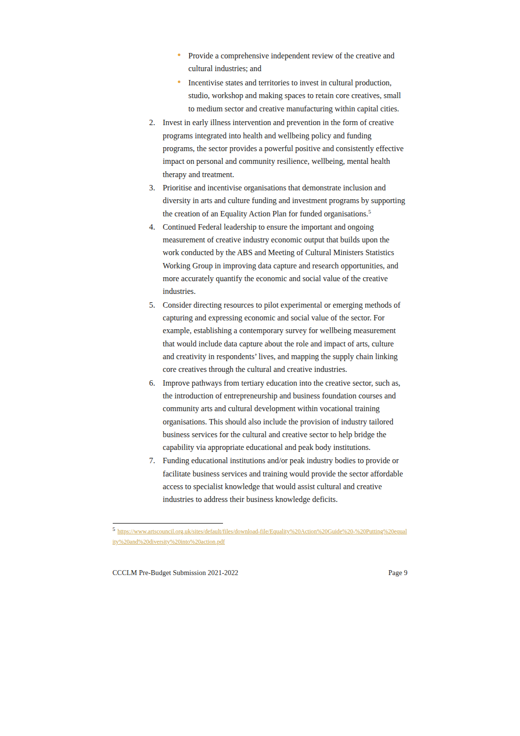Provide a comprehensive independent review of the creative and cultural industries; and
Incentivise states and territories to invest in cultural production, studio, workshop and making spaces to retain core creatives, small to medium sector and creative manufacturing within capital cities.
Invest in early illness intervention and prevention in the form of creative programs integrated into health and wellbeing policy and funding programs, the sector provides a powerful positive and consistently effective impact on personal and community resilience, wellbeing, mental health therapy and treatment.
Prioritise and incentivise organisations that demonstrate inclusion and diversity in arts and culture funding and investment programs by supporting the creation of an Equality Action Plan for funded organisations.5
Continued Federal leadership to ensure the important and ongoing measurement of creative industry economic output that builds upon the work conducted by the ABS and Meeting of Cultural Ministers Statistics Working Group in improving data capture and research opportunities, and more accurately quantify the economic and social value of the creative industries.
Consider directing resources to pilot experimental or emerging methods of capturing and expressing economic and social value of the sector. For example, establishing a contemporary survey for wellbeing measurement that would include data capture about the role and impact of arts, culture and creativity in respondents’ lives, and mapping the supply chain linking core creatives through the cultural and creative industries.
Improve pathways from tertiary education into the creative sector, such as, the introduction of entrepreneurship and business foundation courses and community arts and cultural development within vocational training organisations. This should also include the provision of industry tailored business services for the cultural and creative sector to help bridge the capability via appropriate educational and peak body institutions.
Funding educational institutions and/or peak industry bodies to provide or facilitate business services and training would provide the sector affordable access to specialist knowledge that would assist cultural and creative industries to address their business knowledge deficits.
5 https://www.artscouncil.org.uk/sites/default/files/download-file/Equality%20Action%20Guide%20-%20Putting%20equality%20and%20diversity%20into%20action.pdf
CCCLM Pre-Budget Submission 2021-2022
Page 9